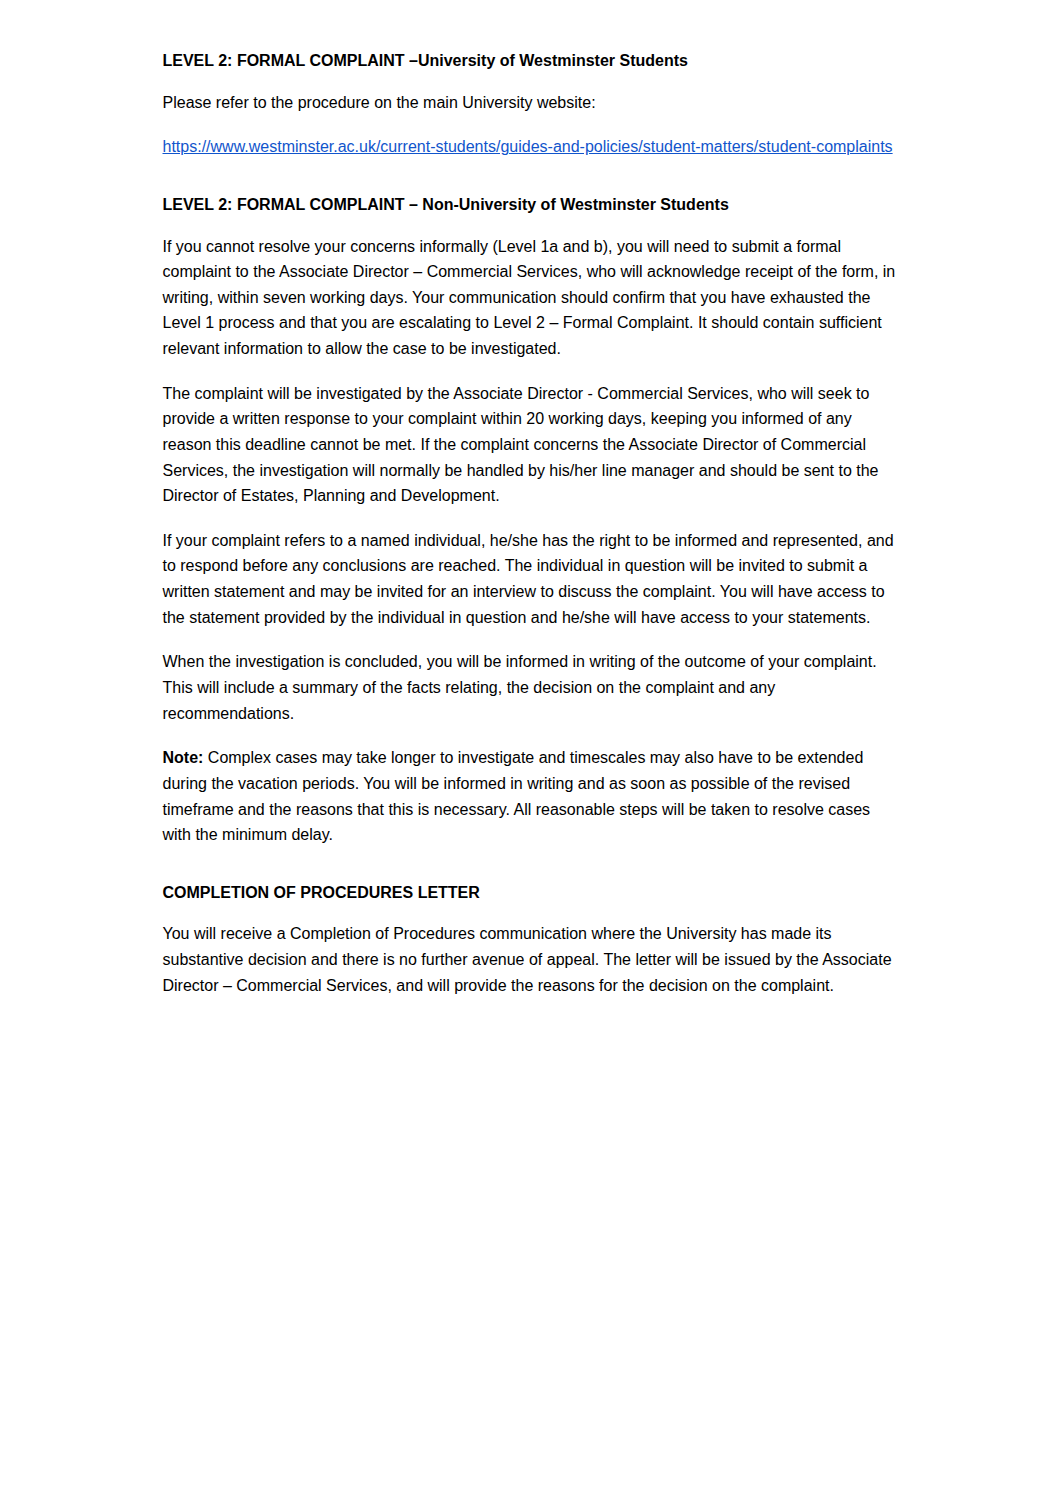LEVEL 2: FORMAL COMPLAINT –University of Westminster Students
Please refer to the procedure on the main University website:
https://www.westminster.ac.uk/current-students/guides-and-policies/student-matters/student-complaints
LEVEL 2: FORMAL COMPLAINT – Non-University of Westminster Students
If you cannot resolve your concerns informally (Level 1a and b), you will need to submit a formal complaint to the Associate Director – Commercial Services, who will acknowledge receipt of the form, in writing, within seven working days. Your communication should confirm that you have exhausted the Level 1 process and that you are escalating to Level 2 – Formal Complaint. It should contain sufficient relevant information to allow the case to be investigated.
The complaint will be investigated by the Associate Director - Commercial Services, who will seek to provide a written response to your complaint within 20 working days, keeping you informed of any reason this deadline cannot be met. If the complaint concerns the Associate Director of Commercial Services, the investigation will normally be handled by his/her line manager and should be sent to the Director of Estates, Planning and Development.
If your complaint refers to a named individual, he/she has the right to be informed and represented, and to respond before any conclusions are reached. The individual in question will be invited to submit a written statement and may be invited for an interview to discuss the complaint. You will have access to the statement provided by the individual in question and he/she will have access to your statements.
When the investigation is concluded, you will be informed in writing of the outcome of your complaint. This will include a summary of the facts relating, the decision on the complaint and any recommendations.
Note: Complex cases may take longer to investigate and timescales may also have to be extended during the vacation periods. You will be informed in writing and as soon as possible of the revised timeframe and the reasons that this is necessary. All reasonable steps will be taken to resolve cases with the minimum delay.
COMPLETION OF PROCEDURES LETTER
You will receive a Completion of Procedures communication where the University has made its substantive decision and there is no further avenue of appeal. The letter will be issued by the Associate Director – Commercial Services, and will provide the reasons for the decision on the complaint.